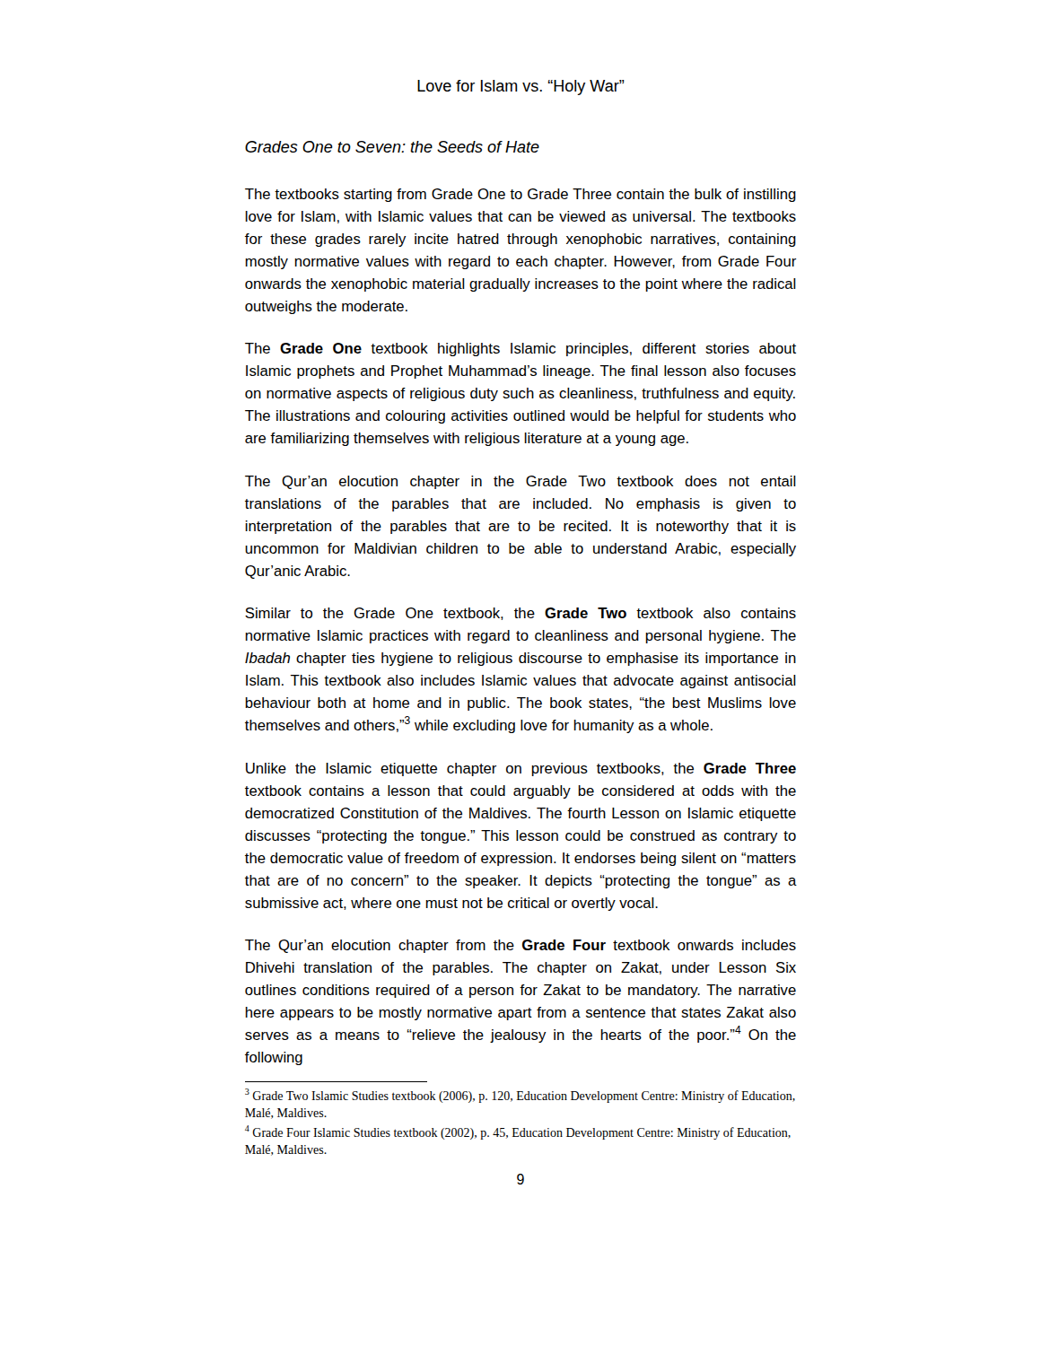Love for Islam vs. “Holy War”
Grades One to Seven: the Seeds of Hate
The textbooks starting from Grade One to Grade Three contain the bulk of instilling love for Islam, with Islamic values that can be viewed as universal. The textbooks for these grades rarely incite hatred through xenophobic narratives, containing mostly normative values with regard to each chapter. However, from Grade Four onwards the xenophobic material gradually increases to the point where the radical outweighs the moderate.
The Grade One textbook highlights Islamic principles, different stories about Islamic prophets and Prophet Muhammad’s lineage. The final lesson also focuses on normative aspects of religious duty such as cleanliness, truthfulness and equity. The illustrations and colouring activities outlined would be helpful for students who are familiarizing themselves with religious literature at a young age.
The Qur’an elocution chapter in the Grade Two textbook does not entail translations of the parables that are included. No emphasis is given to interpretation of the parables that are to be recited. It is noteworthy that it is uncommon for Maldivian children to be able to understand Arabic, especially Qur’anic Arabic.
Similar to the Grade One textbook, the Grade Two textbook also contains normative Islamic practices with regard to cleanliness and personal hygiene. The Ibadah chapter ties hygiene to religious discourse to emphasise its importance in Islam. This textbook also includes Islamic values that advocate against antisocial behaviour both at home and in public. The book states, “the best Muslims love themselves and others,”3 while excluding love for humanity as a whole.
Unlike the Islamic etiquette chapter on previous textbooks, the Grade Three textbook contains a lesson that could arguably be considered at odds with the democratized Constitution of the Maldives. The fourth Lesson on Islamic etiquette discusses “protecting the tongue.” This lesson could be construed as contrary to the democratic value of freedom of expression. It endorses being silent on “matters that are of no concern” to the speaker. It depicts “protecting the tongue” as a submissive act, where one must not be critical or overtly vocal.
The Qur’an elocution chapter from the Grade Four textbook onwards includes Dhivehi translation of the parables. The chapter on Zakat, under Lesson Six outlines conditions required of a person for Zakat to be mandatory. The narrative here appears to be mostly normative apart from a sentence that states Zakat also serves as a means to “relieve the jealousy in the hearts of the poor.”4 On the following
3 Grade Two Islamic Studies textbook (2006), p. 120, Education Development Centre: Ministry of Education, Malé, Maldives.
4 Grade Four Islamic Studies textbook (2002), p. 45, Education Development Centre: Ministry of Education, Malé, Maldives.
9